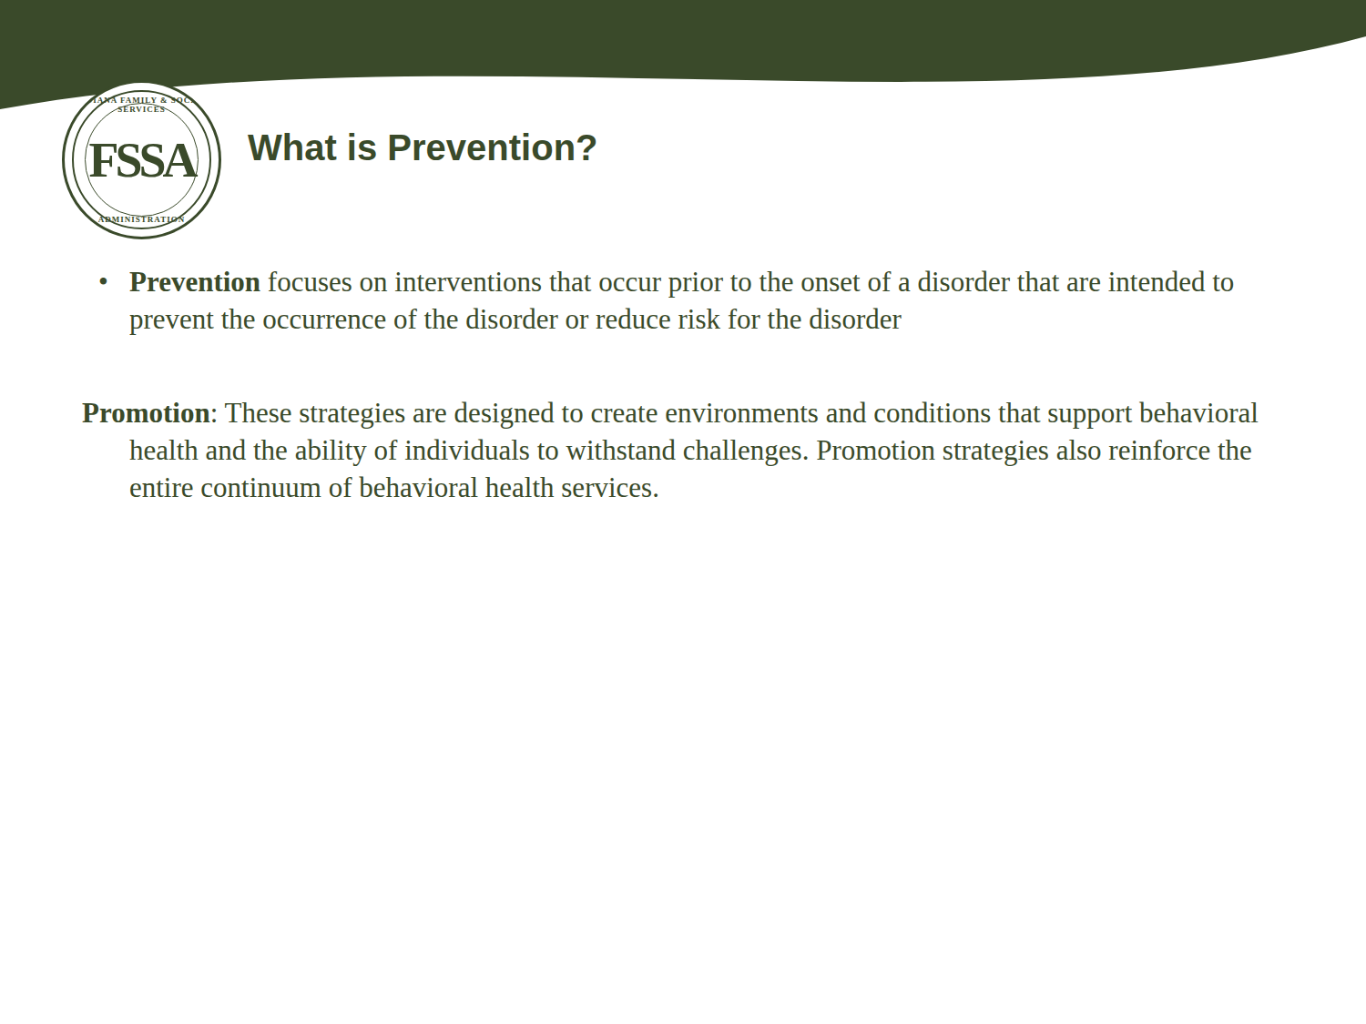Indiana Family & Social Services
FSSA
Administration
What is Prevention?
Prevention focuses on interventions that occur prior to the onset of a disorder that are intended to prevent the occurrence of the disorder or reduce risk for the disorder
Promotion: These strategies are designed to create environments and conditions that support behavioral health and the ability of individuals to withstand challenges. Promotion strategies also reinforce the entire continuum of behavioral health services.